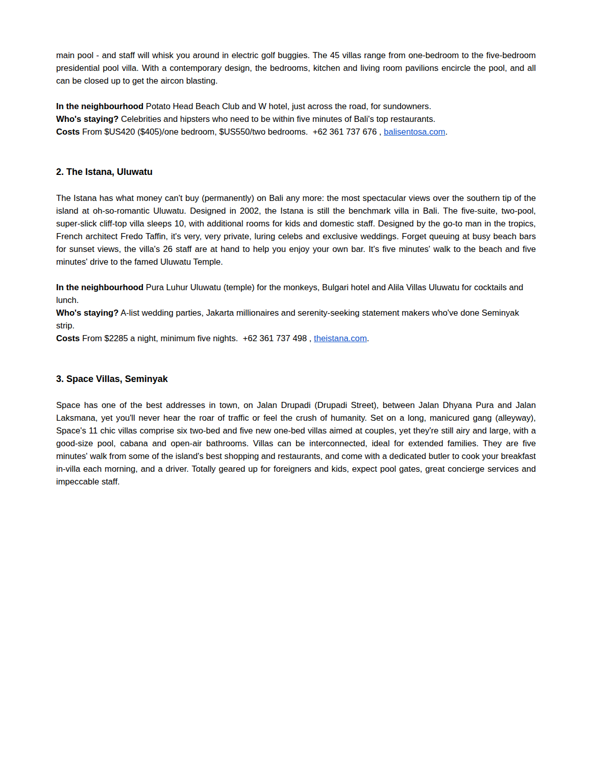main pool - and staff will whisk you around in electric golf buggies. The 45 villas range from one-bedroom to the five-bedroom presidential pool villa. With a contemporary design, the bedrooms, kitchen and living room pavilions encircle the pool, and all can be closed up to get the aircon blasting.
In the neighbourhood Potato Head Beach Club and W hotel, just across the road, for sundowners.
Who's staying? Celebrities and hipsters who need to be within five minutes of Bali's top restaurants.
Costs From $US420 ($405)/one bedroom, $US550/two bedrooms. +62 361 737 676 , balisentosa.com.
2. The Istana, Uluwatu
The Istana has what money can't buy (permanently) on Bali any more: the most spectacular views over the southern tip of the island at oh-so-romantic Uluwatu. Designed in 2002, the Istana is still the benchmark villa in Bali. The five-suite, two-pool, super-slick cliff-top villa sleeps 10, with additional rooms for kids and domestic staff. Designed by the go-to man in the tropics, French architect Fredo Taffin, it's very, very private, luring celebs and exclusive weddings. Forget queuing at busy beach bars for sunset views, the villa's 26 staff are at hand to help you enjoy your own bar. It's five minutes' walk to the beach and five minutes' drive to the famed Uluwatu Temple.
In the neighbourhood Pura Luhur Uluwatu (temple) for the monkeys, Bulgari hotel and Alila Villas Uluwatu for cocktails and lunch.
Who's staying? A-list wedding parties, Jakarta millionaires and serenity-seeking statement makers who've done Seminyak strip.
Costs From $2285 a night, minimum five nights. +62 361 737 498 , theistana.com.
3. Space Villas, Seminyak
Space has one of the best addresses in town, on Jalan Drupadi (Drupadi Street), between Jalan Dhyana Pura and Jalan Laksmana, yet you'll never hear the roar of traffic or feel the crush of humanity. Set on a long, manicured gang (alleyway), Space's 11 chic villas comprise six two-bed and five new one-bed villas aimed at couples, yet they're still airy and large, with a good-size pool, cabana and open-air bathrooms. Villas can be interconnected, ideal for extended families. They are five minutes' walk from some of the island's best shopping and restaurants, and come with a dedicated butler to cook your breakfast in-villa each morning, and a driver. Totally geared up for foreigners and kids, expect pool gates, great concierge services and impeccable staff.